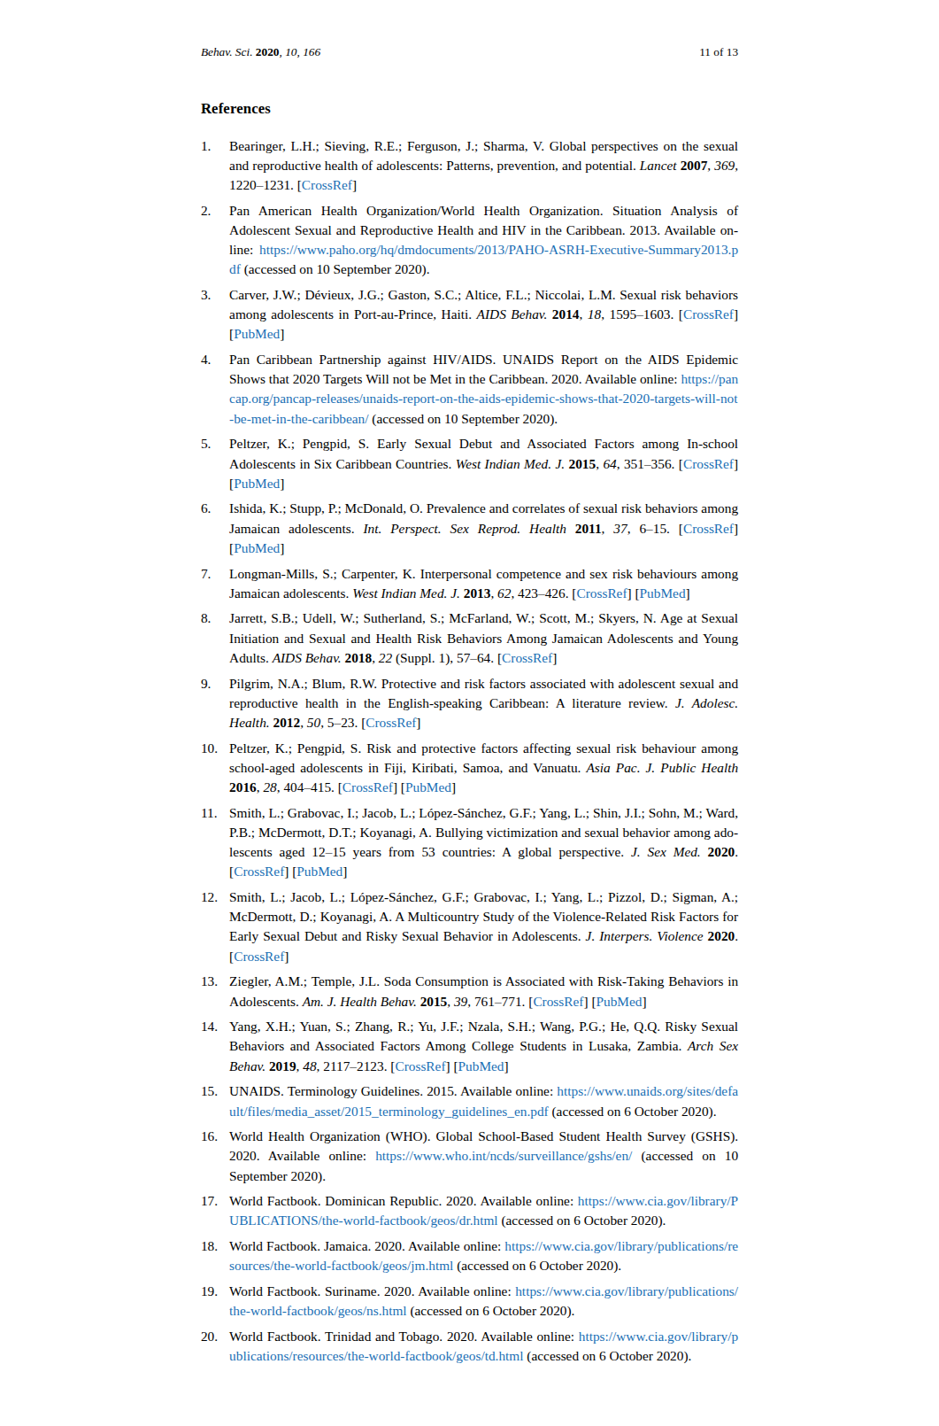Behav. Sci. 2020, 10, 166
11 of 13
References
Bearinger, L.H.; Sieving, R.E.; Ferguson, J.; Sharma, V. Global perspectives on the sexual and reproductive health of adolescents: Patterns, prevention, and potential. Lancet 2007, 369, 1220–1231. CrossRef
Pan American Health Organization/World Health Organization. Situation Analysis of Adolescent Sexual and Reproductive Health and HIV in the Caribbean. 2013. Available online: https://www.paho.org/hq/dmdocuments/2013/PAHO-ASRH-Executive-Summary2013.pdf (accessed on 10 September 2020).
Carver, J.W.; Dévieux, J.G.; Gaston, S.C.; Altice, F.L.; Niccolai, L.M. Sexual risk behaviors among adolescents in Port-au-Prince, Haiti. AIDS Behav. 2014, 18, 1595–1603. CrossRef PubMed
Pan Caribbean Partnership against HIV/AIDS. UNAIDS Report on the AIDS Epidemic Shows that 2020 Targets Will not be Met in the Caribbean. 2020. Available online: https://pancap.org/pancap-releases/unaids-report-on-the-aids-epidemic-shows-that-2020-targets-will-not-be-met-in-the-caribbean/ (accessed on 10 September 2020).
Peltzer, K.; Pengpid, S. Early Sexual Debut and Associated Factors among In-school Adolescents in Six Caribbean Countries. West Indian Med. J. 2015, 64, 351–356. CrossRef PubMed
Ishida, K.; Stupp, P.; McDonald, O. Prevalence and correlates of sexual risk behaviors among Jamaican adolescents. Int. Perspect. Sex Reprod. Health 2011, 37, 6–15. CrossRef PubMed
Longman-Mills, S.; Carpenter, K. Interpersonal competence and sex risk behaviours among Jamaican adolescents. West Indian Med. J. 2013, 62, 423–426. CrossRef PubMed
Jarrett, S.B.; Udell, W.; Sutherland, S.; McFarland, W.; Scott, M.; Skyers, N. Age at Sexual Initiation and Sexual and Health Risk Behaviors Among Jamaican Adolescents and Young Adults. AIDS Behav. 2018, 22 (Suppl. 1), 57–64. CrossRef
Pilgrim, N.A.; Blum, R.W. Protective and risk factors associated with adolescent sexual and reproductive health in the English-speaking Caribbean: A literature review. J. Adolesc. Health. 2012, 50, 5–23. CrossRef
Peltzer, K.; Pengpid, S. Risk and protective factors affecting sexual risk behaviour among school-aged adolescents in Fiji, Kiribati, Samoa, and Vanuatu. Asia Pac. J. Public Health 2016, 28, 404–415. CrossRef PubMed
Smith, L.; Grabovac, I.; Jacob, L.; López-Sánchez, G.F.; Yang, L.; Shin, J.I.; Sohn, M.; Ward, P.B.; McDermott, D.T.; Koyanagi, A. Bullying victimization and sexual behavior among adolescents aged 12–15 years from 53 countries: A global perspective. J. Sex Med. 2020. CrossRef PubMed
Smith, L.; Jacob, L.; López-Sánchez, G.F.; Grabovac, I.; Yang, L.; Pizzol, D.; Sigman, A.; McDermott, D.; Koyanagi, A. A Multicountry Study of the Violence-Related Risk Factors for Early Sexual Debut and Risky Sexual Behavior in Adolescents. J. Interpers. Violence 2020. CrossRef
Ziegler, A.M.; Temple, J.L. Soda Consumption is Associated with Risk-Taking Behaviors in Adolescents. Am. J. Health Behav. 2015, 39, 761–771. CrossRef PubMed
Yang, X.H.; Yuan, S.; Zhang, R.; Yu, J.F.; Nzala, S.H.; Wang, P.G.; He, Q.Q. Risky Sexual Behaviors and Associated Factors Among College Students in Lusaka, Zambia. Arch Sex Behav. 2019, 48, 2117–2123. CrossRef PubMed
UNAIDS. Terminology Guidelines. 2015. Available online: https://www.unaids.org/sites/default/files/media_asset/2015_terminology_guidelines_en.pdf (accessed on 6 October 2020).
World Health Organization (WHO). Global School-Based Student Health Survey (GSHS). 2020. Available online: https://www.who.int/ncds/surveillance/gshs/en/ (accessed on 10 September 2020).
World Factbook. Dominican Republic. 2020. Available online: https://www.cia.gov/library/PUBLICATIONS/the-world-factbook/geos/dr.html (accessed on 6 October 2020).
World Factbook. Jamaica. 2020. Available online: https://www.cia.gov/library/publications/resources/the-world-factbook/geos/jm.html (accessed on 6 October 2020).
World Factbook. Suriname. 2020. Available online: https://www.cia.gov/library/publications/the-world-factbook/geos/ns.html (accessed on 6 October 2020).
World Factbook. Trinidad and Tobago. 2020. Available online: https://www.cia.gov/library/publications/resources/the-world-factbook/geos/td.html (accessed on 6 October 2020).